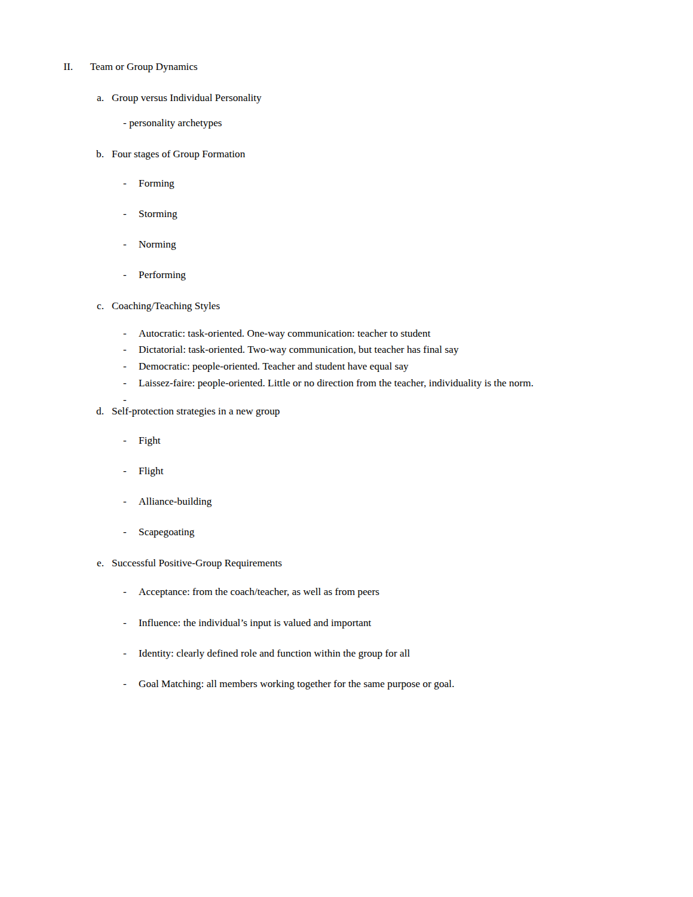Team or Group Dynamics
Group versus Individual Personality
- personality archetypes
Four stages of Group Formation
Forming
Storming
Norming
Performing
Coaching/Teaching Styles
Autocratic: task-oriented. One-way communication: teacher to student
Dictatorial: task-oriented. Two-way communication, but teacher has final say
Democratic: people-oriented. Teacher and student have equal say
Laissez-faire: people-oriented. Little or no direction from the teacher, individuality is the norm.
Self-protection strategies in a new group
Fight
Flight
Alliance-building
Scapegoating
Successful Positive-Group Requirements
Acceptance: from the coach/teacher, as well as from peers
Influence: the individual’s input is valued and important
Identity: clearly defined role and function within the group for all
Goal Matching: all members working together for the same purpose or goal.